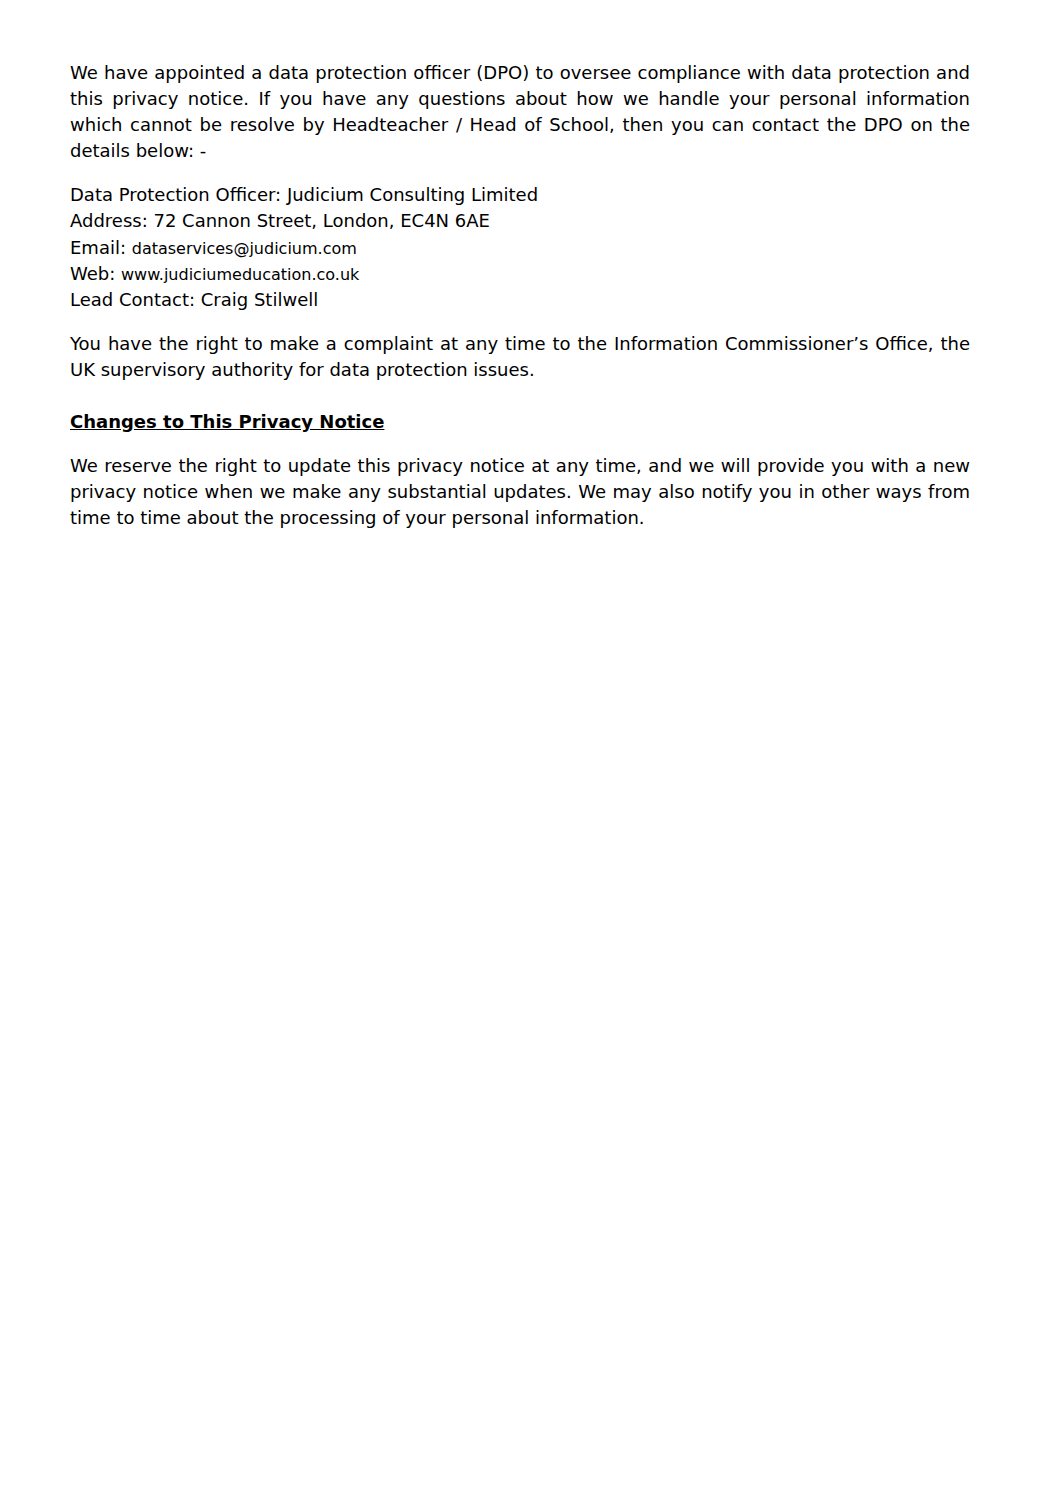We have appointed a data protection officer (DPO) to oversee compliance with data protection and this privacy notice. If you have any questions about how we handle your personal information which cannot be resolve by Headteacher / Head of School, then you can contact the DPO on the details below: -
Data Protection Officer: Judicium Consulting Limited
Address: 72 Cannon Street, London, EC4N 6AE
Email: dataservices@judicium.com
Web: www.judiciumeducation.co.uk
Lead Contact: Craig Stilwell
You have the right to make a complaint at any time to the Information Commissioner’s Office, the UK supervisory authority for data protection issues.
Changes to This Privacy Notice
We reserve the right to update this privacy notice at any time, and we will provide you with a new privacy notice when we make any substantial updates. We may also notify you in other ways from time to time about the processing of your personal information.